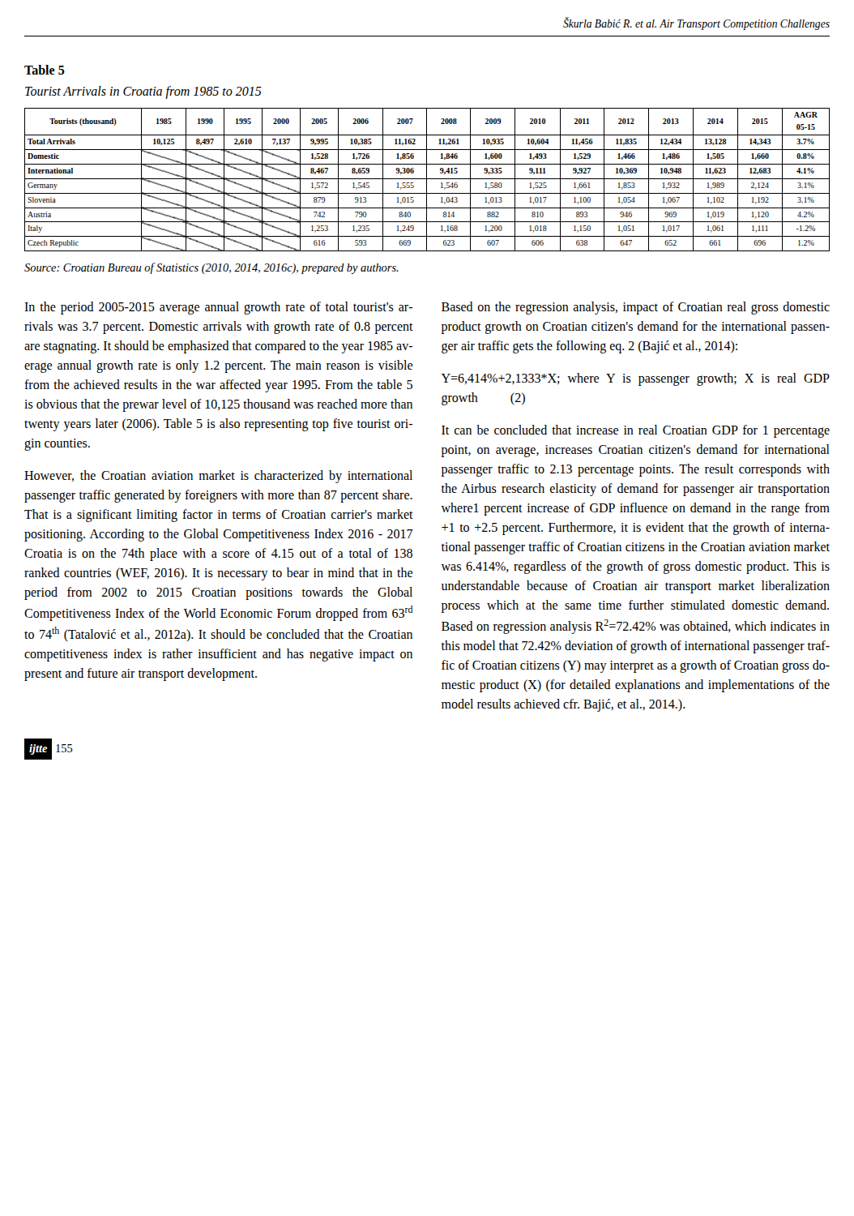Škurla Babić R. et al. Air Transport Competition Challenges
Table 5
Tourist Arrivals in Croatia from 1985 to 2015
| Tourists (thousand) | 1985 | 1990 | 1995 | 2000 | 2005 | 2006 | 2007 | 2008 | 2009 | 2010 | 2011 | 2012 | 2013 | 2014 | 2015 | AAGR 05-15 |
| --- | --- | --- | --- | --- | --- | --- | --- | --- | --- | --- | --- | --- | --- | --- | --- | --- |
| Total Arrivals | 10,125 | 8,497 | 2,610 | 7,137 | 9,995 | 10,385 | 11,162 | 11,261 | 10,935 | 10,604 | 11,456 | 11,835 | 12,434 | 13,128 | 14,343 | 3.7% |
| Domestic | | | | | 1,528 | 1,726 | 1,856 | 1,846 | 1,600 | 1,493 | 1,529 | 1,466 | 1,486 | 1,505 | 1,660 | 0.8% |
| International | | | | | 8,467 | 8,659 | 9,306 | 9,415 | 9,335 | 9,111 | 9,927 | 10,369 | 10,948 | 11,623 | 12,683 | 4.1% |
| Germany | | | | | 1,572 | 1,545 | 1,555 | 1,546 | 1,580 | 1,525 | 1,661 | 1,853 | 1,932 | 1,989 | 2,124 | 3.1% |
| Slovenia | | | | | 879 | 913 | 1,015 | 1,043 | 1,013 | 1,017 | 1,100 | 1,054 | 1,067 | 1,102 | 1,192 | 3.1% |
| Austria | | | | | 742 | 790 | 840 | 814 | 882 | 810 | 893 | 946 | 969 | 1,019 | 1,120 | 4.2% |
| Italy | | | | | 1,253 | 1,235 | 1,249 | 1,168 | 1,200 | 1,018 | 1,150 | 1,051 | 1,017 | 1,061 | 1,111 | -1.2% |
| Czech Republic | | | | | 616 | 593 | 669 | 623 | 607 | 606 | 638 | 647 | 652 | 661 | 696 | 1.2% |
Source: Croatian Bureau of Statistics (2010, 2014, 2016c), prepared by authors.
In the period 2005-2015 average annual growth rate of total tourist's arrivals was 3.7 percent. Domestic arrivals with growth rate of 0.8 percent are stagnating. It should be emphasized that compared to the year 1985 average annual growth rate is only 1.2 percent. The main reason is visible from the achieved results in the war affected year 1995. From the table 5 is obvious that the prewar level of 10,125 thousand was reached more than twenty years later (2006). Table 5 is also representing top five tourist origin counties.
However, the Croatian aviation market is characterized by international passenger traffic generated by foreigners with more than 87 percent share. That is a significant limiting factor in terms of Croatian carrier's market positioning. According to the Global Competitiveness Index 2016 - 2017 Croatia is on the 74th place with a score of 4.15 out of a total of 138 ranked countries (WEF, 2016). It is necessary to bear in mind that in the period from 2002 to 2015 Croatian positions towards the Global Competitiveness Index of the World Economic Forum dropped from 63rd to 74th (Tatalović et al., 2012a). It should be concluded that the Croatian competitiveness index is rather insufficient and has negative impact on present and future air transport development.
Based on the regression analysis, impact of Croatian real gross domestic product growth on Croatian citizen's demand for the international passenger air traffic gets the following eq. 2 (Bajić et al., 2014):
Y=6,414%+2,1333*X; where Y is passenger growth; X is real GDP growth (2)
It can be concluded that increase in real Croatian GDP for 1 percentage point, on average, increases Croatian citizen's demand for international passenger traffic to 2.13 percentage points. The result corresponds with the Airbus research elasticity of demand for passenger air transportation where1 percent increase of GDP influence on demand in the range from +1 to +2.5 percent. Furthermore, it is evident that the growth of international passenger traffic of Croatian citizens in the Croatian aviation market was 6.414%, regardless of the growth of gross domestic product. This is understandable because of Croatian air transport market liberalization process which at the same time further stimulated domestic demand. Based on regression analysis R2=72.42% was obtained, which indicates in this model that 72.42% deviation of growth of international passenger traffic of Croatian citizens (Y) may interpret as a growth of Croatian gross domestic product (X) (for detailed explanations and implementations of the model results achieved cfr. Bajić, et al., 2014.).
ijtte 155